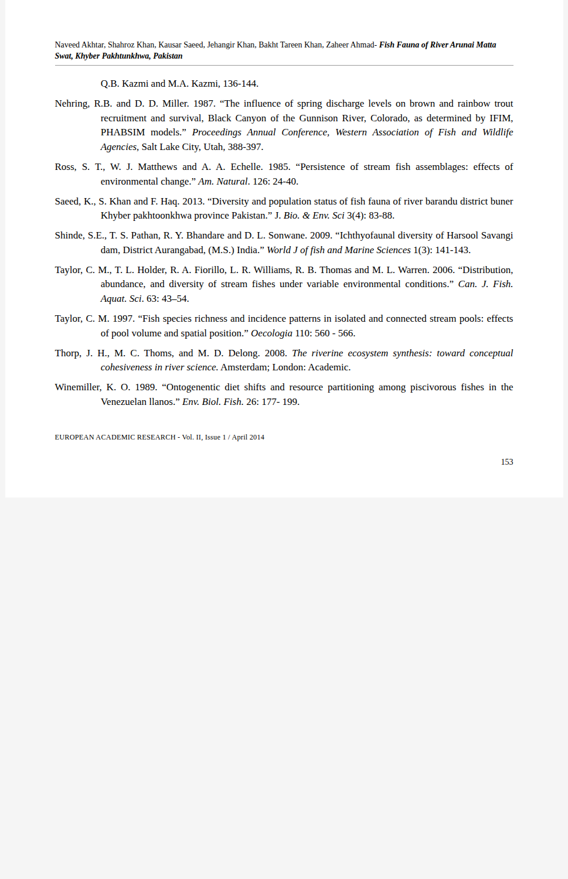Naveed Akhtar, Shahroz Khan, Kausar Saeed, Jehangir Khan, Bakht Tareen Khan, Zaheer Ahmad- Fish Fauna of River Arunai Matta Swat, Khyber Pakhtunkhwa, Pakistan
Q.B. Kazmi and M.A. Kazmi, 136-144.
Nehring, R.B. and D. D. Miller. 1987. “The influence of spring discharge levels on brown and rainbow trout recruitment and survival, Black Canyon of the Gunnison River, Colorado, as determined by IFIM, PHABSIM models.” Proceedings Annual Conference, Western Association of Fish and Wildlife Agencies, Salt Lake City, Utah, 388-397.
Ross, S. T., W. J. Matthews and A. A. Echelle. 1985. “Persistence of stream fish assemblages: effects of environmental change.” Am. Natural. 126: 24-40.
Saeed, K., S. Khan and F. Haq. 2013. “Diversity and population status of fish fauna of river barandu district buner Khyber pakhtoonkhwa province Pakistan.” J. Bio. & Env. Sci 3(4): 83-88.
Shinde, S.E., T. S. Pathan, R. Y. Bhandare and D. L. Sonwane. 2009. “Ichthyofaunal diversity of Harsool Savangi dam, District Aurangabad, (M.S.) India.” World J of fish and Marine Sciences 1(3): 141-143.
Taylor, C. M., T. L. Holder, R. A. Fiorillo, L. R. Williams, R. B. Thomas and M. L. Warren. 2006. “Distribution, abundance, and diversity of stream fishes under variable environmental conditions.” Can. J. Fish. Aquat. Sci. 63: 43–54.
Taylor, C. M. 1997. “Fish species richness and incidence patterns in isolated and connected stream pools: effects of pool volume and spatial position.” Oecologia 110: 560 - 566.
Thorp, J. H., M. C. Thoms, and M. D. Delong. 2008. The riverine ecosystem synthesis: toward conceptual cohesiveness in river science. Amsterdam; London: Academic.
Winemiller, K. O. 1989. “Ontogenentic diet shifts and resource partitioning among piscivorous fishes in the Venezuelan llanos.” Env. Biol. Fish. 26: 177- 199.
EUROPEAN ACADEMIC RESEARCH - Vol. II, Issue 1 / April 2014
153